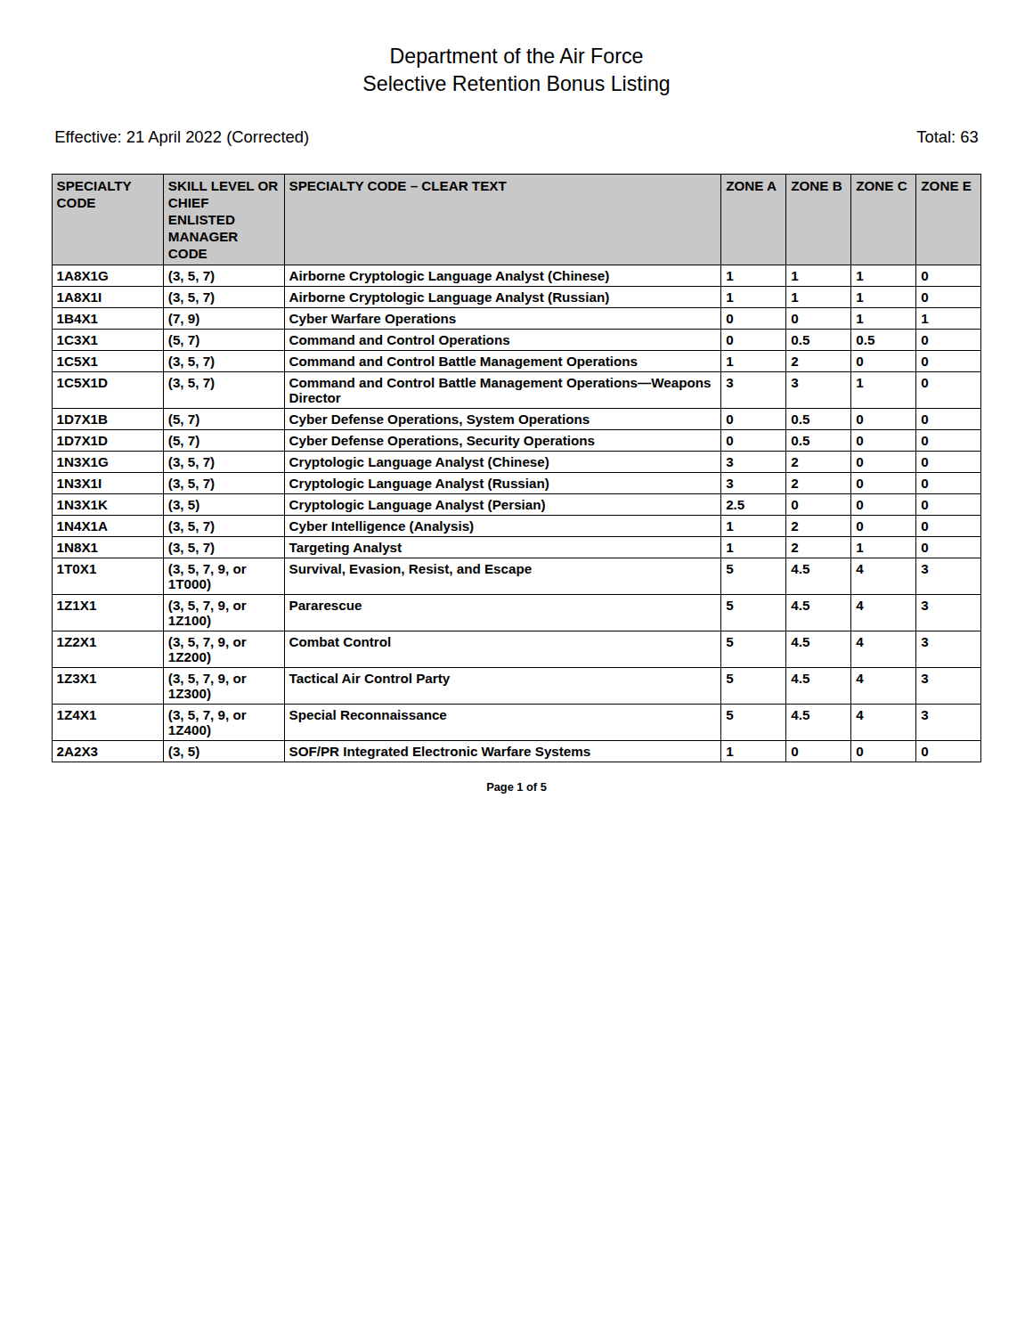Department of the Air Force
Selective Retention Bonus Listing
Effective: 21 April 2022 (Corrected) Total: 63
Selective Retention Bonus multiples by specialty code and zone
| SPECIALTY CODE | SKILL LEVEL OR CHIEF ENLISTED MANAGER CODE | SPECIALTY CODE – CLEAR TEXT | ZONE A | ZONE B | ZONE C | ZONE E |
| --- | --- | --- | --- | --- | --- | --- |
| 1A8X1G | (3, 5, 7) | Airborne Cryptologic Language Analyst (Chinese) | 1 | 1 | 1 | 0 |
| 1A8X1I | (3, 5, 7) | Airborne Cryptologic Language Analyst (Russian) | 1 | 1 | 1 | 0 |
| 1B4X1 | (7, 9) | Cyber Warfare Operations | 0 | 0 | 1 | 1 |
| 1C3X1 | (5, 7) | Command and Control Operations | 0 | 0.5 | 0.5 | 0 |
| 1C5X1 | (3, 5, 7) | Command and Control Battle Management Operations | 1 | 2 | 0 | 0 |
| 1C5X1D | (3, 5, 7) | Command and Control Battle Management Operations—Weapons Director | 3 | 3 | 1 | 0 |
| 1D7X1B | (5, 7) | Cyber Defense Operations, System Operations | 0 | 0.5 | 0 | 0 |
| 1D7X1D | (5, 7) | Cyber Defense Operations, Security Operations | 0 | 0.5 | 0 | 0 |
| 1N3X1G | (3, 5, 7) | Cryptologic Language Analyst (Chinese) | 3 | 2 | 0 | 0 |
| 1N3X1I | (3, 5, 7) | Cryptologic Language Analyst (Russian) | 3 | 2 | 0 | 0 |
| 1N3X1K | (3, 5) | Cryptologic Language Analyst (Persian) | 2.5 | 0 | 0 | 0 |
| 1N4X1A | (3, 5, 7) | Cyber Intelligence (Analysis) | 1 | 2 | 0 | 0 |
| 1N8X1 | (3, 5, 7) | Targeting Analyst | 1 | 2 | 1 | 0 |
| 1T0X1 | (3, 5, 7, 9, or 1T000) | Survival, Evasion, Resist, and Escape | 5 | 4.5 | 4 | 3 |
| 1Z1X1 | (3, 5, 7, 9, or 1Z100) | Pararescue | 5 | 4.5 | 4 | 3 |
| 1Z2X1 | (3, 5, 7, 9, or 1Z200) | Combat Control | 5 | 4.5 | 4 | 3 |
| 1Z3X1 | (3, 5, 7, 9, or 1Z300) | Tactical Air Control Party | 5 | 4.5 | 4 | 3 |
| 1Z4X1 | (3, 5, 7, 9, or 1Z400) | Special Reconnaissance | 5 | 4.5 | 4 | 3 |
| 2A2X3 | (3, 5) | SOF/PR Integrated Electronic Warfare Systems | 1 | 0 | 0 | 0 |
Page 1 of 5